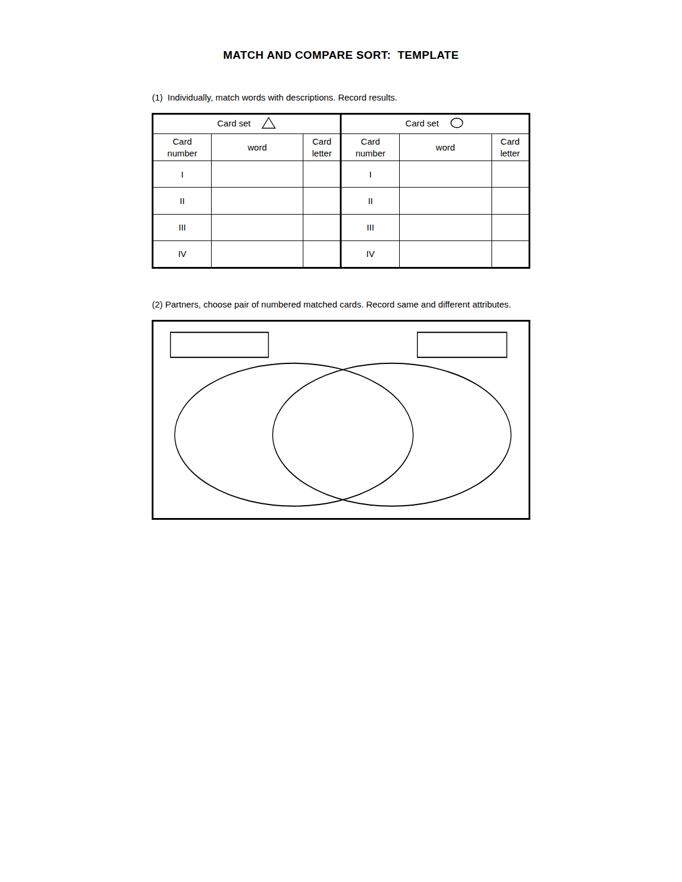MATCH AND COMPARE SORT: TEMPLATE
(1) Individually, match words with descriptions. Record results.
| Card set | Card set |
| Card number | word | Card letter | Card number | word | Card letter |
| I | | | I | | |
| II | | | II | | |
| III | | | III | | |
| IV | | | IV | | |
(2) Partners, choose pair of numbered matched cards. Record same and different attributes.